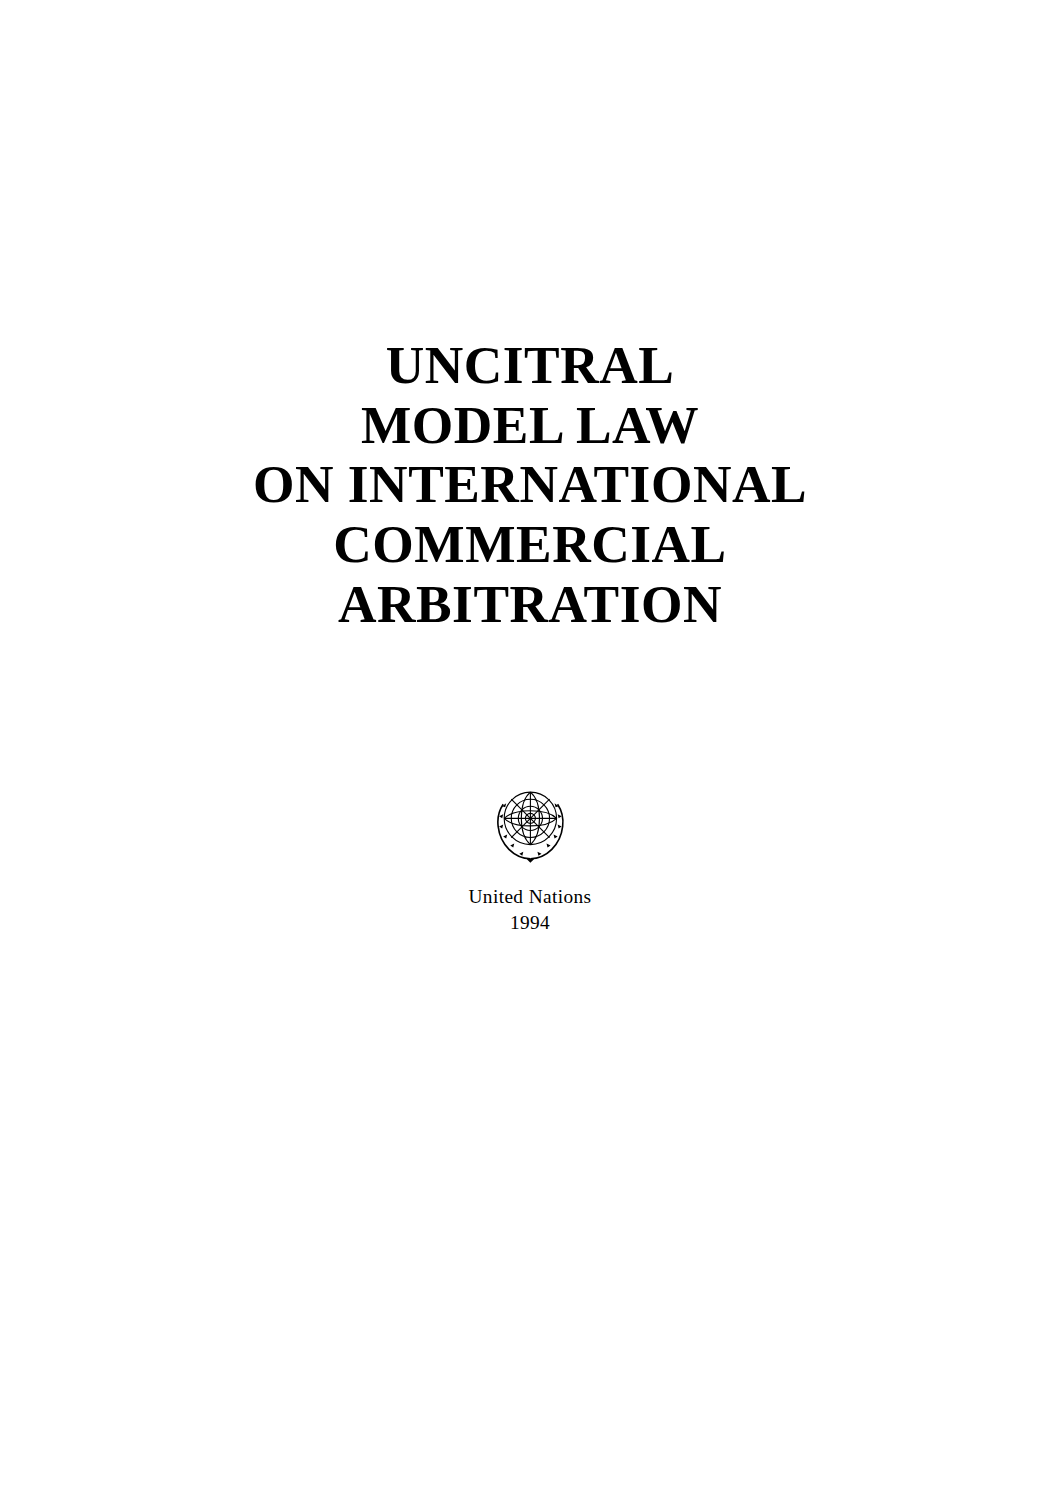UNCITRAL
Model Law
on International
Commercial Arbitration
United Nations 1994